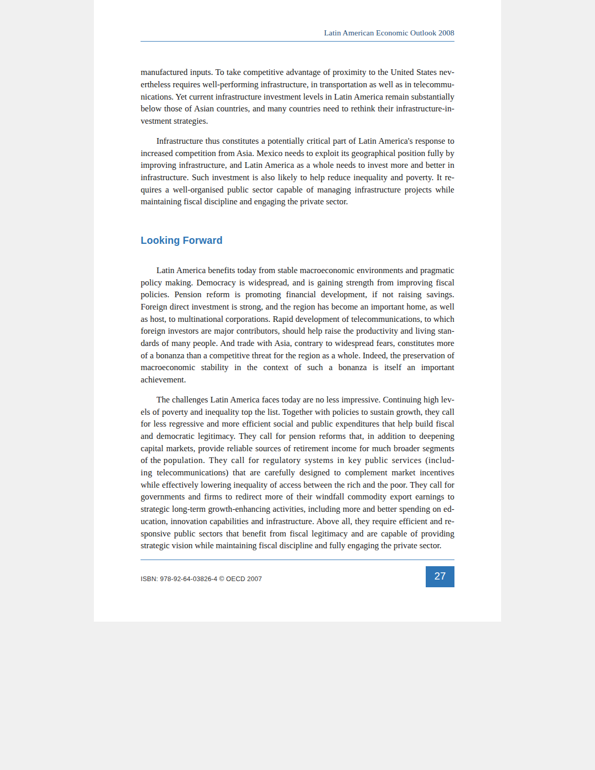Latin American Economic Outlook 2008
manufactured inputs. To take competitive advantage of proximity to the United States nevertheless requires well-performing infrastructure, in transportation as well as in telecommunications. Yet current infrastructure investment levels in Latin America remain substantially below those of Asian countries, and many countries need to rethink their infrastructure-investment strategies.
Infrastructure thus constitutes a potentially critical part of Latin America's response to increased competition from Asia. Mexico needs to exploit its geographical position fully by improving infrastructure, and Latin America as a whole needs to invest more and better in infrastructure. Such investment is also likely to help reduce inequality and poverty. It requires a well-organised public sector capable of managing infrastructure projects while maintaining fiscal discipline and engaging the private sector.
Looking Forward
Latin America benefits today from stable macroeconomic environments and pragmatic policy making. Democracy is widespread, and is gaining strength from improving fiscal policies. Pension reform is promoting financial development, if not raising savings. Foreign direct investment is strong, and the region has become an important home, as well as host, to multinational corporations. Rapid development of telecommunications, to which foreign investors are major contributors, should help raise the productivity and living standards of many people. And trade with Asia, contrary to widespread fears, constitutes more of a bonanza than a competitive threat for the region as a whole. Indeed, the preservation of macroeconomic stability in the context of such a bonanza is itself an important achievement.
The challenges Latin America faces today are no less impressive. Continuing high levels of poverty and inequality top the list. Together with policies to sustain growth, they call for less regressive and more efficient social and public expenditures that help build fiscal and democratic legitimacy. They call for pension reforms that, in addition to deepening capital markets, provide reliable sources of retirement income for much broader segments of the population. They call for regulatory systems in key public services (including telecommunications) that are carefully designed to complement market incentives while effectively lowering inequality of access between the rich and the poor. They call for governments and firms to redirect more of their windfall commodity export earnings to strategic long-term growth-enhancing activities, including more and better spending on education, innovation capabilities and infrastructure. Above all, they require efficient and responsive public sectors that benefit from fiscal legitimacy and are capable of providing strategic vision while maintaining fiscal discipline and fully engaging the private sector.
ISBN: 978-92-64-03826-4 © OECD 2007
27